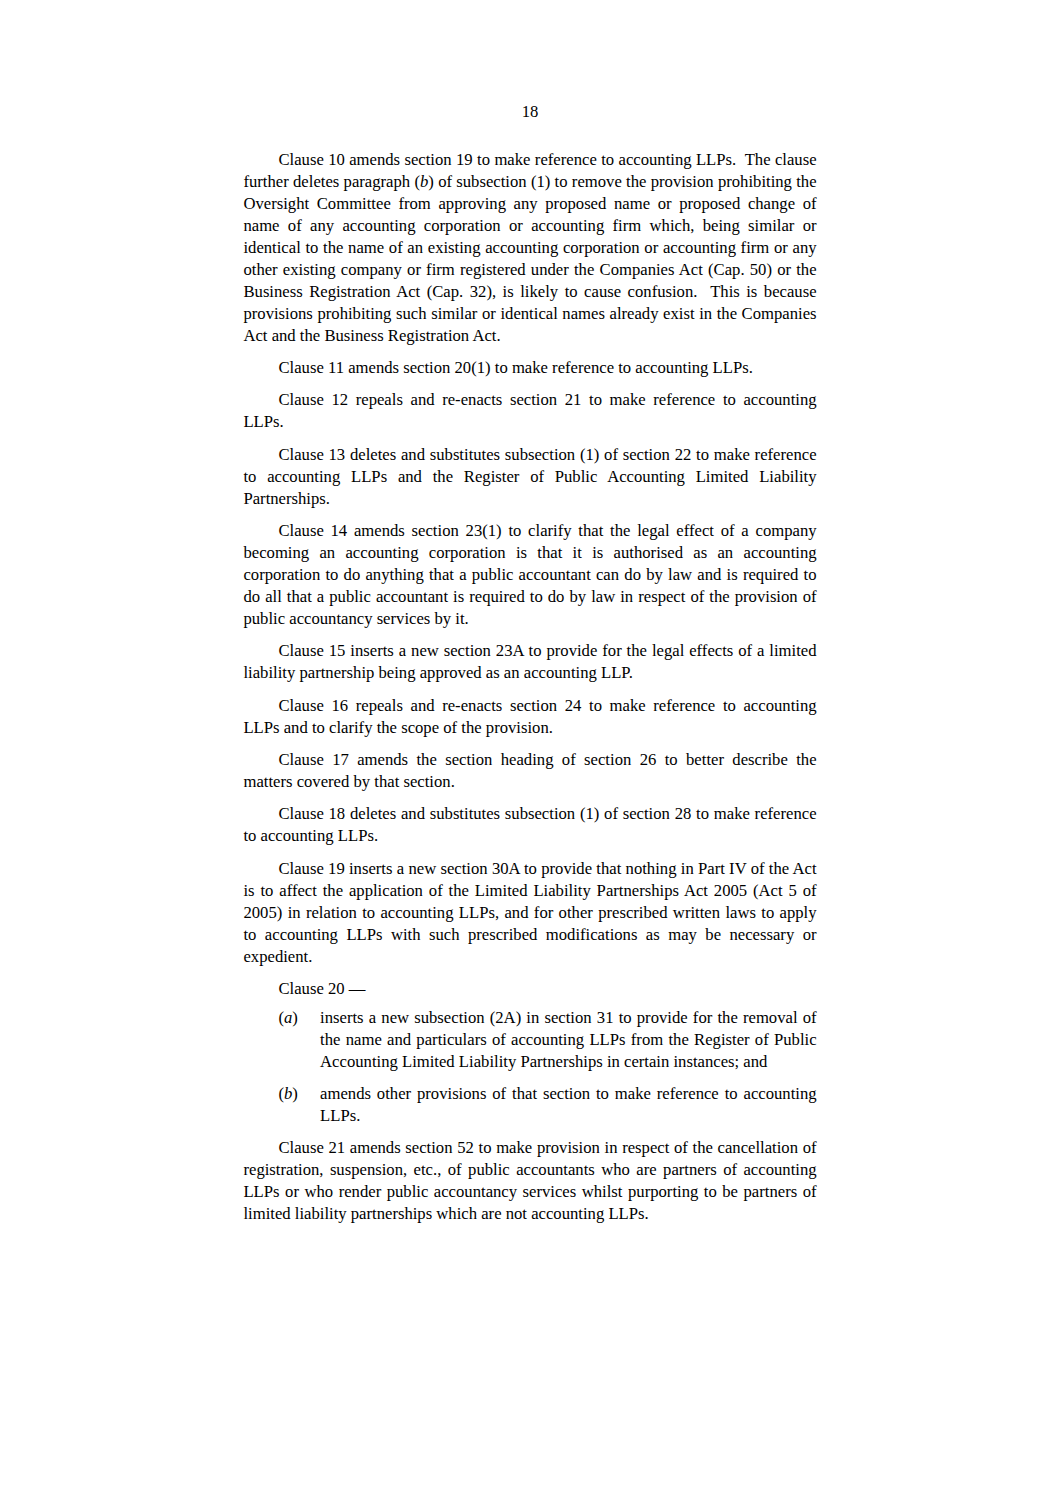18
Clause 10 amends section 19 to make reference to accounting LLPs. The clause further deletes paragraph (b) of subsection (1) to remove the provision prohibiting the Oversight Committee from approving any proposed name or proposed change of name of any accounting corporation or accounting firm which, being similar or identical to the name of an existing accounting corporation or accounting firm or any other existing company or firm registered under the Companies Act (Cap. 50) or the Business Registration Act (Cap. 32), is likely to cause confusion. This is because provisions prohibiting such similar or identical names already exist in the Companies Act and the Business Registration Act.
Clause 11 amends section 20(1) to make reference to accounting LLPs.
Clause 12 repeals and re-enacts section 21 to make reference to accounting LLPs.
Clause 13 deletes and substitutes subsection (1) of section 22 to make reference to accounting LLPs and the Register of Public Accounting Limited Liability Partnerships.
Clause 14 amends section 23(1) to clarify that the legal effect of a company becoming an accounting corporation is that it is authorised as an accounting corporation to do anything that a public accountant can do by law and is required to do all that a public accountant is required to do by law in respect of the provision of public accountancy services by it.
Clause 15 inserts a new section 23A to provide for the legal effects of a limited liability partnership being approved as an accounting LLP.
Clause 16 repeals and re-enacts section 24 to make reference to accounting LLPs and to clarify the scope of the provision.
Clause 17 amends the section heading of section 26 to better describe the matters covered by that section.
Clause 18 deletes and substitutes subsection (1) of section 28 to make reference to accounting LLPs.
Clause 19 inserts a new section 30A to provide that nothing in Part IV of the Act is to affect the application of the Limited Liability Partnerships Act 2005 (Act 5 of 2005) in relation to accounting LLPs, and for other prescribed written laws to apply to accounting LLPs with such prescribed modifications as may be necessary or expedient.
Clause 20 —
(a) inserts a new subsection (2A) in section 31 to provide for the removal of the name and particulars of accounting LLPs from the Register of Public Accounting Limited Liability Partnerships in certain instances; and
(b) amends other provisions of that section to make reference to accounting LLPs.
Clause 21 amends section 52 to make provision in respect of the cancellation of registration, suspension, etc., of public accountants who are partners of accounting LLPs or who render public accountancy services whilst purporting to be partners of limited liability partnerships which are not accounting LLPs.